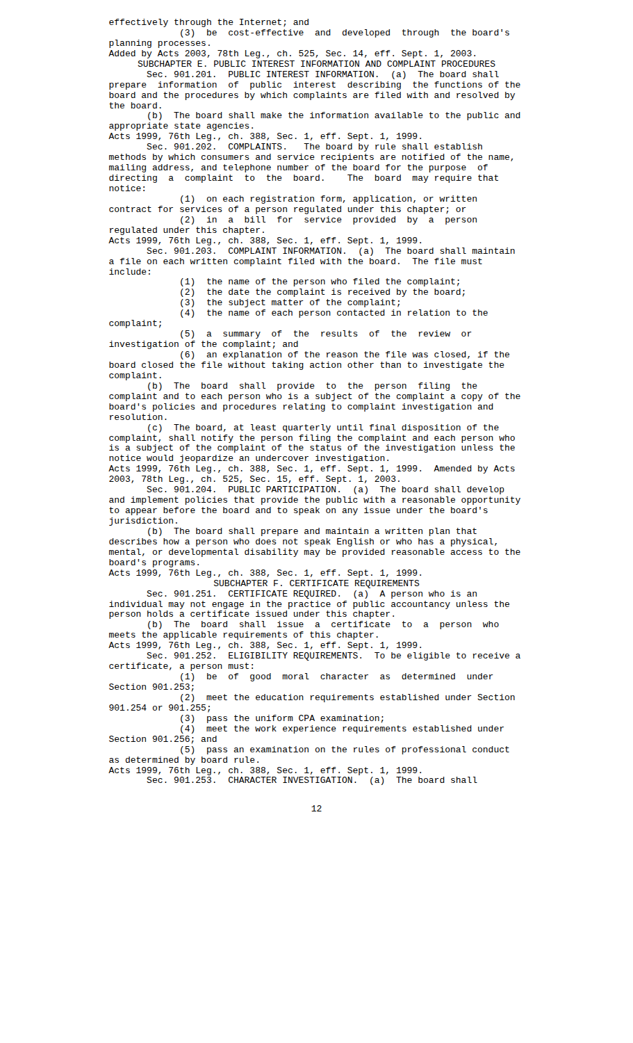effectively through the Internet; and
(3) be cost-effective and developed through the board's planning processes.
Added by Acts 2003, 78th Leg., ch. 525, Sec. 14, eff. Sept. 1, 2003.
SUBCHAPTER E. PUBLIC INTEREST INFORMATION AND COMPLAINT PROCEDURES
Sec. 901.201. PUBLIC INTEREST INFORMATION. (a) The board shall prepare information of public interest describing the functions of the board and the procedures by which complaints are filed with and resolved by the board.
(b) The board shall make the information available to the public and appropriate state agencies.
Acts 1999, 76th Leg., ch. 388, Sec. 1, eff. Sept. 1, 1999.
Sec. 901.202. COMPLAINTS. The board by rule shall establish methods by which consumers and service recipients are notified of the name, mailing address, and telephone number of the board for the purpose of directing a complaint to the board. The board may require that notice:
(1) on each registration form, application, or written contract for services of a person regulated under this chapter; or
(2) in a bill for service provided by a person regulated under this chapter.
Acts 1999, 76th Leg., ch. 388, Sec. 1, eff. Sept. 1, 1999.
Sec. 901.203. COMPLAINT INFORMATION. (a) The board shall maintain a file on each written complaint filed with the board. The file must include:
(1) the name of the person who filed the complaint;
(2) the date the complaint is received by the board;
(3) the subject matter of the complaint;
(4) the name of each person contacted in relation to the complaint;
(5) a summary of the results of the review or investigation of the complaint; and
(6) an explanation of the reason the file was closed, if the board closed the file without taking action other than to investigate the complaint.
(b) The board shall provide to the person filing the complaint and to each person who is a subject of the complaint a copy of the board's policies and procedures relating to complaint investigation and resolution.
(c) The board, at least quarterly until final disposition of the complaint, shall notify the person filing the complaint and each person who is a subject of the complaint of the status of the investigation unless the notice would jeopardize an undercover investigation.
Acts 1999, 76th Leg., ch. 388, Sec. 1, eff. Sept. 1, 1999. Amended by Acts 2003, 78th Leg., ch. 525, Sec. 15, eff. Sept. 1, 2003.
Sec. 901.204. PUBLIC PARTICIPATION. (a) The board shall develop and implement policies that provide the public with a reasonable opportunity to appear before the board and to speak on any issue under the board's jurisdiction.
(b) The board shall prepare and maintain a written plan that describes how a person who does not speak English or who has a physical, mental, or developmental disability may be provided reasonable access to the board's programs.
Acts 1999, 76th Leg., ch. 388, Sec. 1, eff. Sept. 1, 1999.
SUBCHAPTER F. CERTIFICATE REQUIREMENTS
Sec. 901.251. CERTIFICATE REQUIRED. (a) A person who is an individual may not engage in the practice of public accountancy unless the person holds a certificate issued under this chapter.
(b) The board shall issue a certificate to a person who meets the applicable requirements of this chapter.
Acts 1999, 76th Leg., ch. 388, Sec. 1, eff. Sept. 1, 1999.
Sec. 901.252. ELIGIBILITY REQUIREMENTS. To be eligible to receive a certificate, a person must:
(1) be of good moral character as determined under Section 901.253;
(2) meet the education requirements established under Section 901.254 or 901.255;
(3) pass the uniform CPA examination;
(4) meet the work experience requirements established under Section 901.256; and
(5) pass an examination on the rules of professional conduct as determined by board rule.
Acts 1999, 76th Leg., ch. 388, Sec. 1, eff. Sept. 1, 1999.
Sec. 901.253. CHARACTER INVESTIGATION. (a) The board shall
12